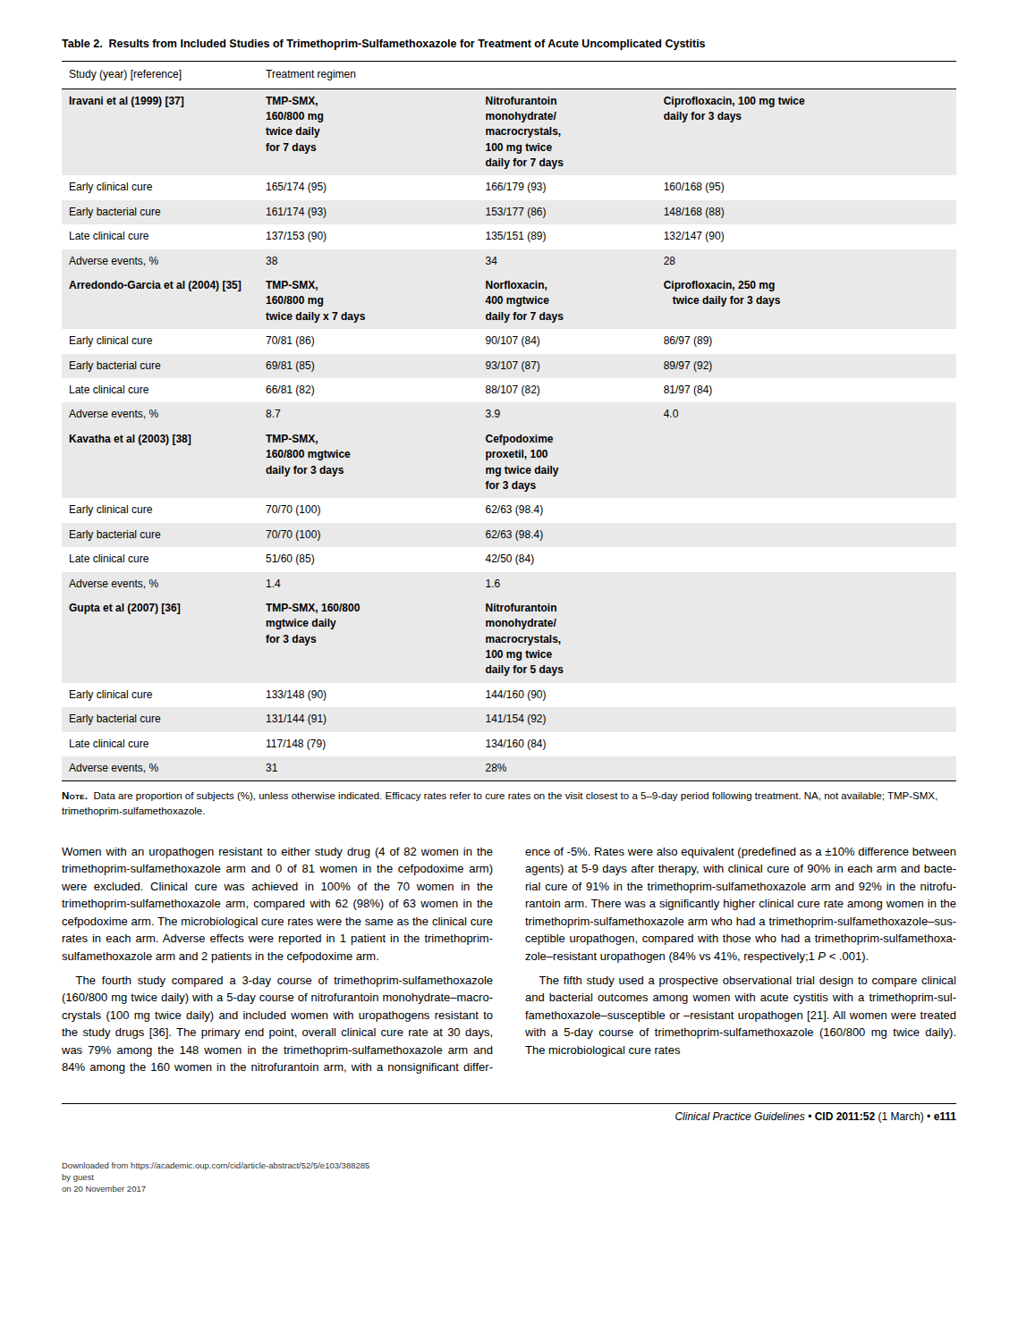Table 2. Results from Included Studies of Trimethoprim-Sulfamethoxazole for Treatment of Acute Uncomplicated Cystitis
| Study (year) [reference] | Treatment regimen |
| --- | --- |
| Iravani et al (1999) [37] | TMP-SMX, 160/800 mg twice daily for 7 days | Nitrofurantoin monohydrate/ macrocrystals, 100 mg twice daily for 7 days | Ciprofloxacin, 100 mg twice daily for 3 days |
| Early clinical cure | 165/174 (95) | 166/179 (93) | 160/168 (95) |
| Early bacterial cure | 161/174 (93) | 153/177 (86) | 148/168 (88) |
| Late clinical cure | 137/153 (90) | 135/151 (89) | 132/147 (90) |
| Adverse events, % | 38 | 34 | 28 |
| Arredondo-Garcia et al (2004) [35] | TMP-SMX, 160/800 mg twice daily x 7 days | Norfloxacin, 400 mgtwice daily for 7 days | Ciprofloxacin, 250 mg twice daily for 3 days |
| Early clinical cure | 70/81 (86) | 90/107 (84) | 86/97 (89) |
| Early bacterial cure | 69/81 (85) | 93/107 (87) | 89/97 (92) |
| Late clinical cure | 66/81 (82) | 88/107 (82) | 81/97 (84) |
| Adverse events, % | 8.7 | 3.9 | 4.0 |
| Kavatha et al (2003) [38] | TMP-SMX, 160/800 mgtwice daily for 3 days | Cefpodoxime proxetil, 100 mg twice daily for 3 days | |
| Early clinical cure | 70/70 (100) | 62/63 (98.4) | |
| Early bacterial cure | 70/70 (100) | 62/63 (98.4) | |
| Late clinical cure | 51/60 (85) | 42/50 (84) | |
| Adverse events, % | 1.4 | 1.6 | |
| Gupta et al (2007) [36] | TMP-SMX, 160/800 mgtwice daily for 3 days | Nitrofurantoin monohydrate/ macrocrystals, 100 mg twice daily for 5 days | |
| Early clinical cure | 133/148 (90) | 144/160 (90) | |
| Early bacterial cure | 131/144 (91) | 141/154 (92) | |
| Late clinical cure | 117/148 (79) | 134/160 (84) | |
| Adverse events, % | 31 | 28% | |
Note. Data are proportion of subjects (%), unless otherwise indicated. Efficacy rates refer to cure rates on the visit closest to a 5–9-day period following treatment. NA, not available; TMP-SMX, trimethoprim-sulfamethoxazole.
Women with an uropathogen resistant to either study drug (4 of 82 women in the trimethoprim-sulfamethoxazole arm and 0 of 81 women in the cefpodoxime arm) were excluded. Clinical cure was achieved in 100% of the 70 women in the trimethoprim-sulfamethoxazole arm, compared with 62 (98%) of 63 women in the cefpodoxime arm. The microbiological cure rates were the same as the clinical cure rates in each arm. Adverse effects were reported in 1 patient in the trimethoprim-sulfamethoxazole arm and 2 patients in the cefpodoxime arm.
The fourth study compared a 3-day course of trimethoprim-sulfamethoxazole (160/800 mg twice daily) with a 5-day course of nitrofurantoin monohydrate–macrocrystals (100 mg twice daily) and included women with uropathogens resistant to the study drugs [36]. The primary end point, overall clinical cure rate at 30 days, was 79% among the 148 women in the trimethoprim-sulfamethoxazole arm and 84% among the 160 women in the nitrofurantoin arm, with a nonsignificant difference of -5%. Rates were also equivalent (predefined as a ±10% difference between agents) at 5-9 days after therapy, with clinical cure of 90% in each arm and bacterial cure of 91% in the trimethoprim-sulfamethoxazole arm and 92% in the nitrofurantoin arm. There was a significantly higher clinical cure rate among women in the trimethoprim-sulfamethoxazole arm who had a trimethoprim-sulfamethoxazole–susceptible uropathogen, compared with those who had a trimethoprim-sulfamethoxazole–resistant uropathogen (84% vs 41%, respectively;1 P < .001).
The fifth study used a prospective observational trial design to compare clinical and bacterial outcomes among women with acute cystitis with a trimethoprim-sulfamethoxazole–susceptible or –resistant uropathogen [21]. All women were treated with a 5-day course of trimethoprim-sulfamethoxazole (160/800 mg twice daily). The microbiological cure rates
Clinical Practice Guidelines • CID 2011:52 (1 March) • e111
Downloaded from https://academic.oup.com/cid/article-abstract/52/5/e103/388285
by guest
on 20 November 2017